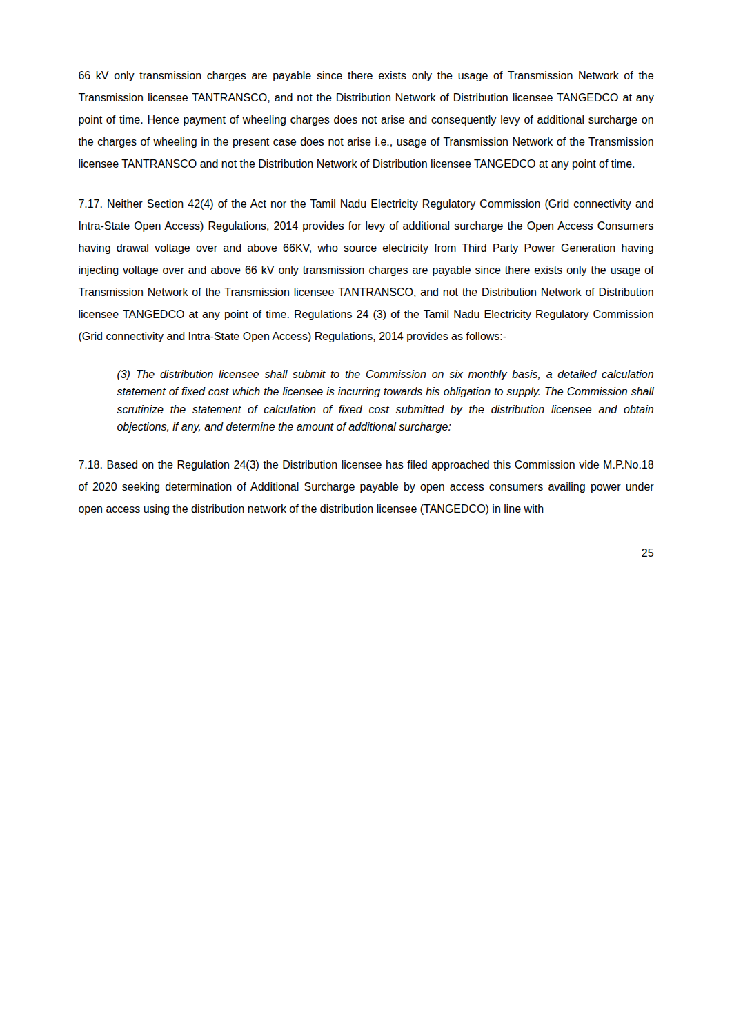66 kV only transmission charges are payable since there exists only the usage of Transmission Network of the Transmission licensee TANTRANSCO, and not the Distribution Network of Distribution licensee TANGEDCO at any point of time. Hence payment of wheeling charges does not arise and consequently levy of additional surcharge on the charges of wheeling in the present case does not arise i.e., usage of Transmission Network of the Transmission licensee TANTRANSCO and not the Distribution Network of Distribution licensee TANGEDCO at any point of time.
7.17. Neither Section 42(4) of the Act nor the Tamil Nadu Electricity Regulatory Commission (Grid connectivity and Intra-State Open Access) Regulations, 2014 provides for levy of additional surcharge the Open Access Consumers having drawal voltage over and above 66KV, who source electricity from Third Party Power Generation having injecting voltage over and above 66 kV only transmission charges are payable since there exists only the usage of Transmission Network of the Transmission licensee TANTRANSCO, and not the Distribution Network of Distribution licensee TANGEDCO at any point of time. Regulations 24 (3) of the Tamil Nadu Electricity Regulatory Commission (Grid connectivity and Intra-State Open Access) Regulations, 2014 provides as follows:-
(3) The distribution licensee shall submit to the Commission on six monthly basis, a detailed calculation statement of fixed cost which the licensee is incurring towards his obligation to supply. The Commission shall scrutinize the statement of calculation of fixed cost submitted by the distribution licensee and obtain objections, if any, and determine the amount of additional surcharge:
7.18. Based on the Regulation 24(3) the Distribution licensee has filed approached this Commission vide M.P.No.18 of 2020 seeking determination of Additional Surcharge payable by open access consumers availing power under open access using the distribution network of the distribution licensee (TANGEDCO) in line with
25